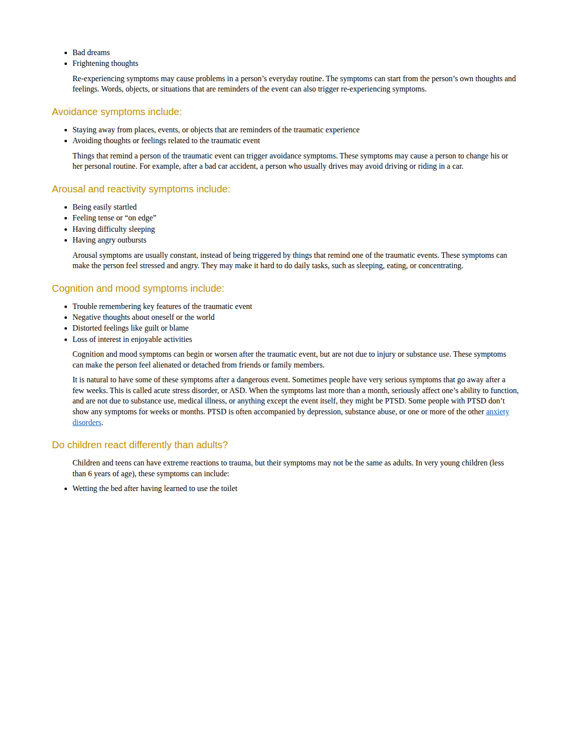Bad dreams
Frightening thoughts
Re-experiencing symptoms may cause problems in a person’s everyday routine. The symptoms can start from the person’s own thoughts and feelings. Words, objects, or situations that are reminders of the event can also trigger re-experiencing symptoms.
Avoidance symptoms include:
Staying away from places, events, or objects that are reminders of the traumatic experience
Avoiding thoughts or feelings related to the traumatic event
Things that remind a person of the traumatic event can trigger avoidance symptoms. These symptoms may cause a person to change his or her personal routine. For example, after a bad car accident, a person who usually drives may avoid driving or riding in a car.
Arousal and reactivity symptoms include:
Being easily startled
Feeling tense or “on edge”
Having difficulty sleeping
Having angry outbursts
Arousal symptoms are usually constant, instead of being triggered by things that remind one of the traumatic events. These symptoms can make the person feel stressed and angry. They may make it hard to do daily tasks, such as sleeping, eating, or concentrating.
Cognition and mood symptoms include:
Trouble remembering key features of the traumatic event
Negative thoughts about oneself or the world
Distorted feelings like guilt or blame
Loss of interest in enjoyable activities
Cognition and mood symptoms can begin or worsen after the traumatic event, but are not due to injury or substance use. These symptoms can make the person feel alienated or detached from friends or family members.
It is natural to have some of these symptoms after a dangerous event. Sometimes people have very serious symptoms that go away after a few weeks. This is called acute stress disorder, or ASD. When the symptoms last more than a month, seriously affect one’s ability to function, and are not due to substance use, medical illness, or anything except the event itself, they might be PTSD. Some people with PTSD don’t show any symptoms for weeks or months. PTSD is often accompanied by depression, substance abuse, or one or more of the other anxiety disorders.
Do children react differently than adults?
Children and teens can have extreme reactions to trauma, but their symptoms may not be the same as adults. In very young children (less than 6 years of age), these symptoms can include:
Wetting the bed after having learned to use the toilet